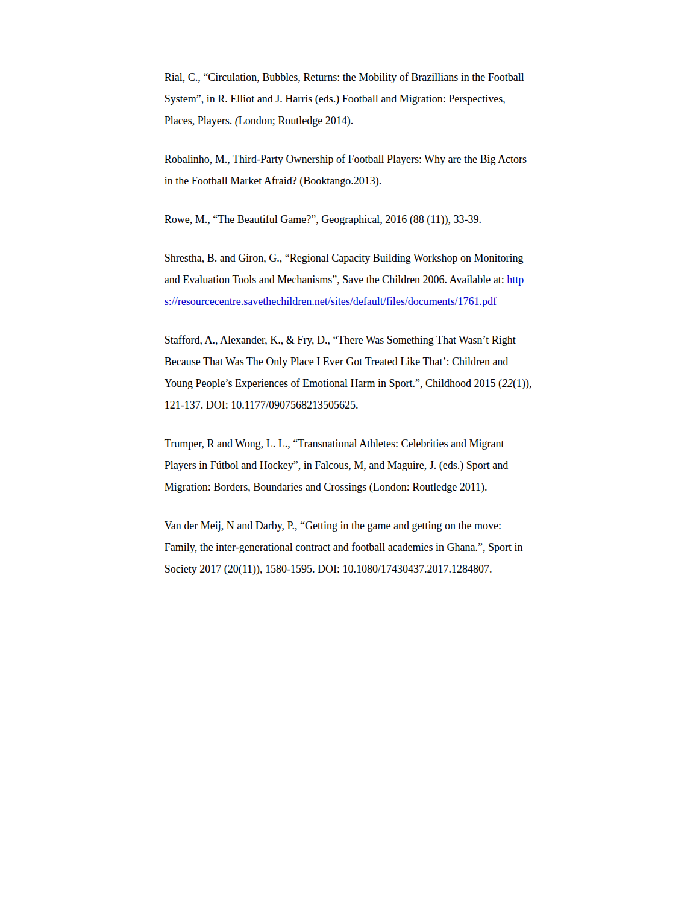Rial, C., “Circulation, Bubbles, Returns: the Mobility of Brazillians in the Football System”, in R. Elliot and J. Harris (eds.) Football and Migration: Perspectives, Places, Players. (London; Routledge 2014).
Robalinho, M., Third-Party Ownership of Football Players: Why are the Big Actors in the Football Market Afraid? (Booktango.2013).
Rowe, M., “The Beautiful Game?”, Geographical, 2016 (88 (11)), 33-39.
Shrestha, B. and Giron, G., “Regional Capacity Building Workshop on Monitoring and Evaluation Tools and Mechanisms”, Save the Children 2006. Available at: https://resourcecentre.savethechildren.net/sites/default/files/documents/1761.pdf
Stafford, A., Alexander, K., & Fry, D., “There Was Something That Wasn’t Right Because That Was The Only Place I Ever Got Treated Like That’: Children and Young People’s Experiences of Emotional Harm in Sport.”, Childhood 2015 (22(1)), 121-137. DOI: 10.1177/0907568213505625.
Trumper, R and Wong, L. L., “Transnational Athletes: Celebrities and Migrant Players in Fútbol and Hockey”, in Falcous, M, and Maguire, J. (eds.) Sport and Migration: Borders, Boundaries and Crossings (London: Routledge 2011).
Van der Meij, N and Darby, P., “Getting in the game and getting on the move: Family, the inter-generational contract and football academies in Ghana.”, Sport in Society 2017 (20(11)), 1580-1595. DOI: 10.1080/17430437.2017.1284807.